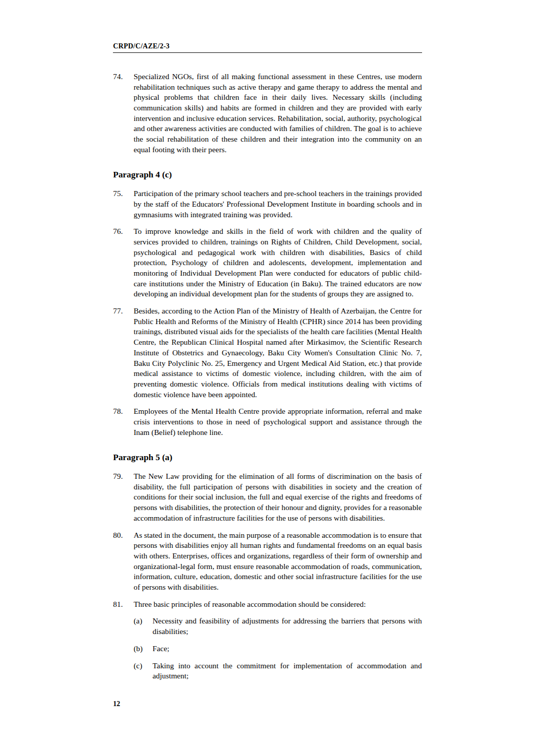CRPD/C/AZE/2-3
74. Specialized NGOs, first of all making functional assessment in these Centres, use modern rehabilitation techniques such as active therapy and game therapy to address the mental and physical problems that children face in their daily lives. Necessary skills (including communication skills) and habits are formed in children and they are provided with early intervention and inclusive education services. Rehabilitation, social, authority, psychological and other awareness activities are conducted with families of children. The goal is to achieve the social rehabilitation of these children and their integration into the community on an equal footing with their peers.
Paragraph 4 (c)
75. Participation of the primary school teachers and pre-school teachers in the trainings provided by the staff of the Educators' Professional Development Institute in boarding schools and in gymnasiums with integrated training was provided.
76. To improve knowledge and skills in the field of work with children and the quality of services provided to children, trainings on Rights of Children, Child Development, social, psychological and pedagogical work with children with disabilities, Basics of child protection, Psychology of children and adolescents, development, implementation and monitoring of Individual Development Plan were conducted for educators of public child-care institutions under the Ministry of Education (in Baku). The trained educators are now developing an individual development plan for the students of groups they are assigned to.
77. Besides, according to the Action Plan of the Ministry of Health of Azerbaijan, the Centre for Public Health and Reforms of the Ministry of Health (CPHR) since 2014 has been providing trainings, distributed visual aids for the specialists of the health care facilities (Mental Health Centre, the Republican Clinical Hospital named after Mirkasimov, the Scientific Research Institute of Obstetrics and Gynaecology, Baku City Women's Consultation Clinic No. 7, Baku City Polyclinic No. 25, Emergency and Urgent Medical Aid Station, etc.) that provide medical assistance to victims of domestic violence, including children, with the aim of preventing domestic violence. Officials from medical institutions dealing with victims of domestic violence have been appointed.
78. Employees of the Mental Health Centre provide appropriate information, referral and make crisis interventions to those in need of psychological support and assistance through the Inam (Belief) telephone line.
Paragraph 5 (a)
79. The New Law providing for the elimination of all forms of discrimination on the basis of disability, the full participation of persons with disabilities in society and the creation of conditions for their social inclusion, the full and equal exercise of the rights and freedoms of persons with disabilities, the protection of their honour and dignity, provides for a reasonable accommodation of infrastructure facilities for the use of persons with disabilities.
80. As stated in the document, the main purpose of a reasonable accommodation is to ensure that persons with disabilities enjoy all human rights and fundamental freedoms on an equal basis with others. Enterprises, offices and organizations, regardless of their form of ownership and organizational-legal form, must ensure reasonable accommodation of roads, communication, information, culture, education, domestic and other social infrastructure facilities for the use of persons with disabilities.
81. Three basic principles of reasonable accommodation should be considered:
(a) Necessity and feasibility of adjustments for addressing the barriers that persons with disabilities;
(b) Face;
(c) Taking into account the commitment for implementation of accommodation and adjustment;
12